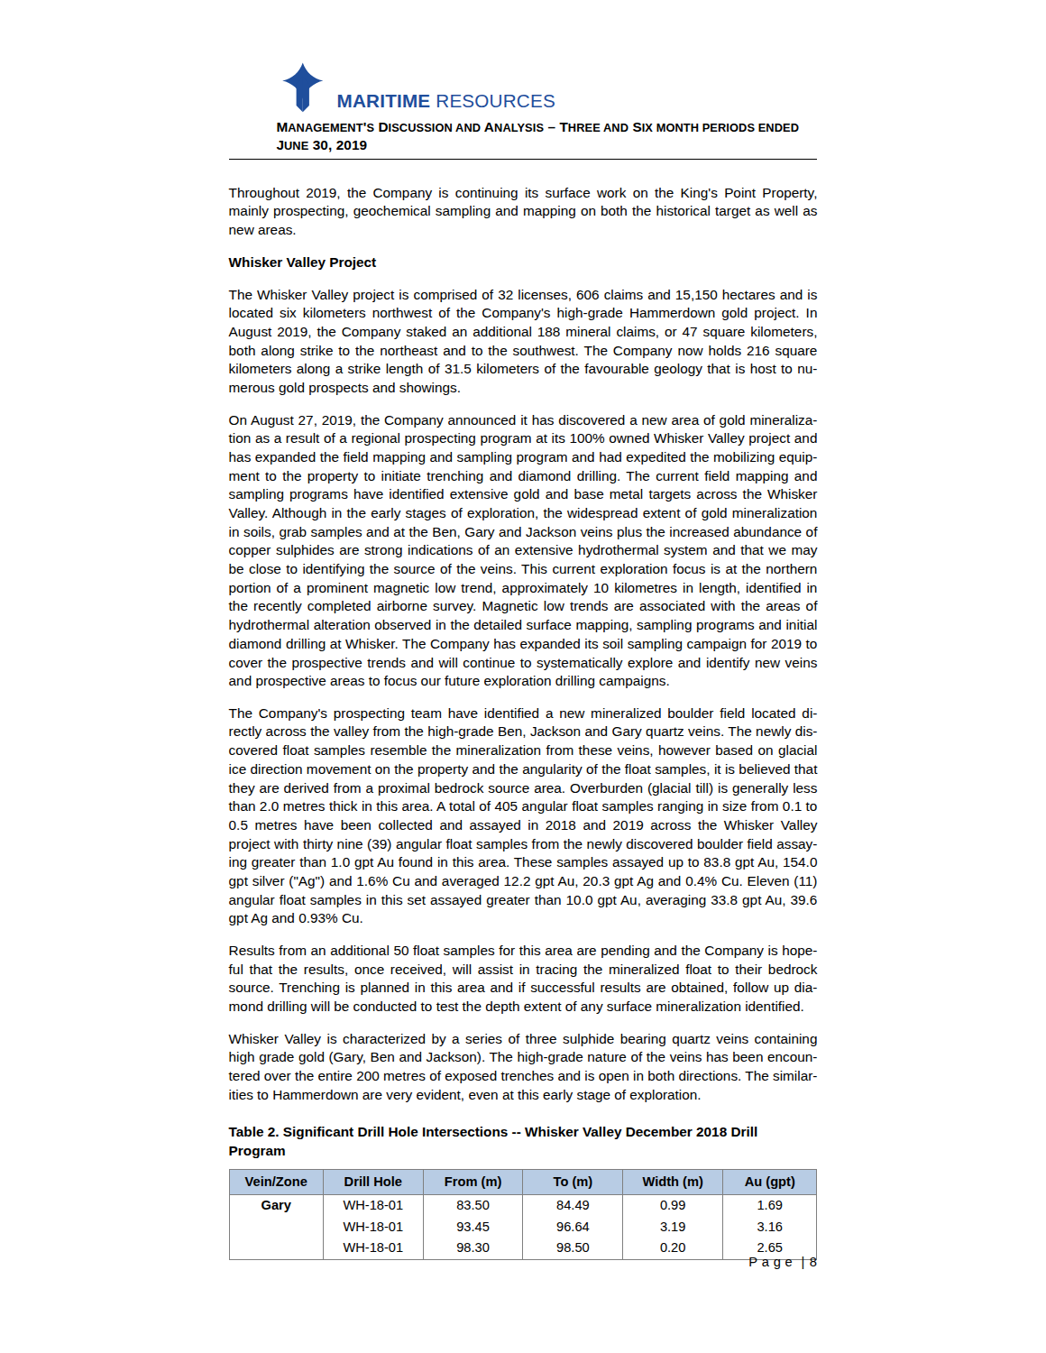MARITIME RESOURCES
MANAGEMENT'S DISCUSSION AND ANALYSIS – THREE AND SIX MONTH PERIODS ENDED JUNE 30, 2019
Throughout 2019, the Company is continuing its surface work on the King's Point Property, mainly prospecting, geochemical sampling and mapping on both the historical target as well as new areas.
Whisker Valley Project
The Whisker Valley project is comprised of 32 licenses, 606 claims and 15,150 hectares and is located six kilometers northwest of the Company's high-grade Hammerdown gold project. In August 2019, the Company staked an additional 188 mineral claims, or 47 square kilometers, both along strike to the northeast and to the southwest. The Company now holds 216 square kilometers along a strike length of 31.5 kilometers of the favourable geology that is host to numerous gold prospects and showings.
On August 27, 2019, the Company announced it has discovered a new area of gold mineralization as a result of a regional prospecting program at its 100% owned Whisker Valley project and has expanded the field mapping and sampling program and had expedited the mobilizing equipment to the property to initiate trenching and diamond drilling. The current field mapping and sampling programs have identified extensive gold and base metal targets across the Whisker Valley. Although in the early stages of exploration, the widespread extent of gold mineralization in soils, grab samples and at the Ben, Gary and Jackson veins plus the increased abundance of copper sulphides are strong indications of an extensive hydrothermal system and that we may be close to identifying the source of the veins. This current exploration focus is at the northern portion of a prominent magnetic low trend, approximately 10 kilometres in length, identified in the recently completed airborne survey. Magnetic low trends are associated with the areas of hydrothermal alteration observed in the detailed surface mapping, sampling programs and initial diamond drilling at Whisker. The Company has expanded its soil sampling campaign for 2019 to cover the prospective trends and will continue to systematically explore and identify new veins and prospective areas to focus our future exploration drilling campaigns.
The Company's prospecting team have identified a new mineralized boulder field located directly across the valley from the high-grade Ben, Jackson and Gary quartz veins. The newly discovered float samples resemble the mineralization from these veins, however based on glacial ice direction movement on the property and the angularity of the float samples, it is believed that they are derived from a proximal bedrock source area. Overburden (glacial till) is generally less than 2.0 metres thick in this area. A total of 405 angular float samples ranging in size from 0.1 to 0.5 metres have been collected and assayed in 2018 and 2019 across the Whisker Valley project with thirty nine (39) angular float samples from the newly discovered boulder field assaying greater than 1.0 gpt Au found in this area. These samples assayed up to 83.8 gpt Au, 154.0 gpt silver ("Ag") and 1.6% Cu and averaged 12.2 gpt Au, 20.3 gpt Ag and 0.4% Cu. Eleven (11) angular float samples in this set assayed greater than 10.0 gpt Au, averaging 33.8 gpt Au, 39.6 gpt Ag and 0.93% Cu.
Results from an additional 50 float samples for this area are pending and the Company is hopeful that the results, once received, will assist in tracing the mineralized float to their bedrock source. Trenching is planned in this area and if successful results are obtained, follow up diamond drilling will be conducted to test the depth extent of any surface mineralization identified.
Whisker Valley is characterized by a series of three sulphide bearing quartz veins containing high grade gold (Gary, Ben and Jackson). The high-grade nature of the veins has been encountered over the entire 200 metres of exposed trenches and is open in both directions. The similarities to Hammerdown are very evident, even at this early stage of exploration.
Table 2. Significant Drill Hole Intersections -- Whisker Valley December 2018 Drill Program
| Vein/Zone | Drill Hole | From (m) | To (m) | Width (m) | Au (gpt) |
| --- | --- | --- | --- | --- | --- |
| Gary | WH-18-01 | 83.50 | 84.49 | 0.99 | 1.69 |
| | WH-18-01 | 93.45 | 96.64 | 3.19 | 3.16 |
| | WH-18-01 | 98.30 | 98.50 | 0.20 | 2.65 |
P a g e | 8